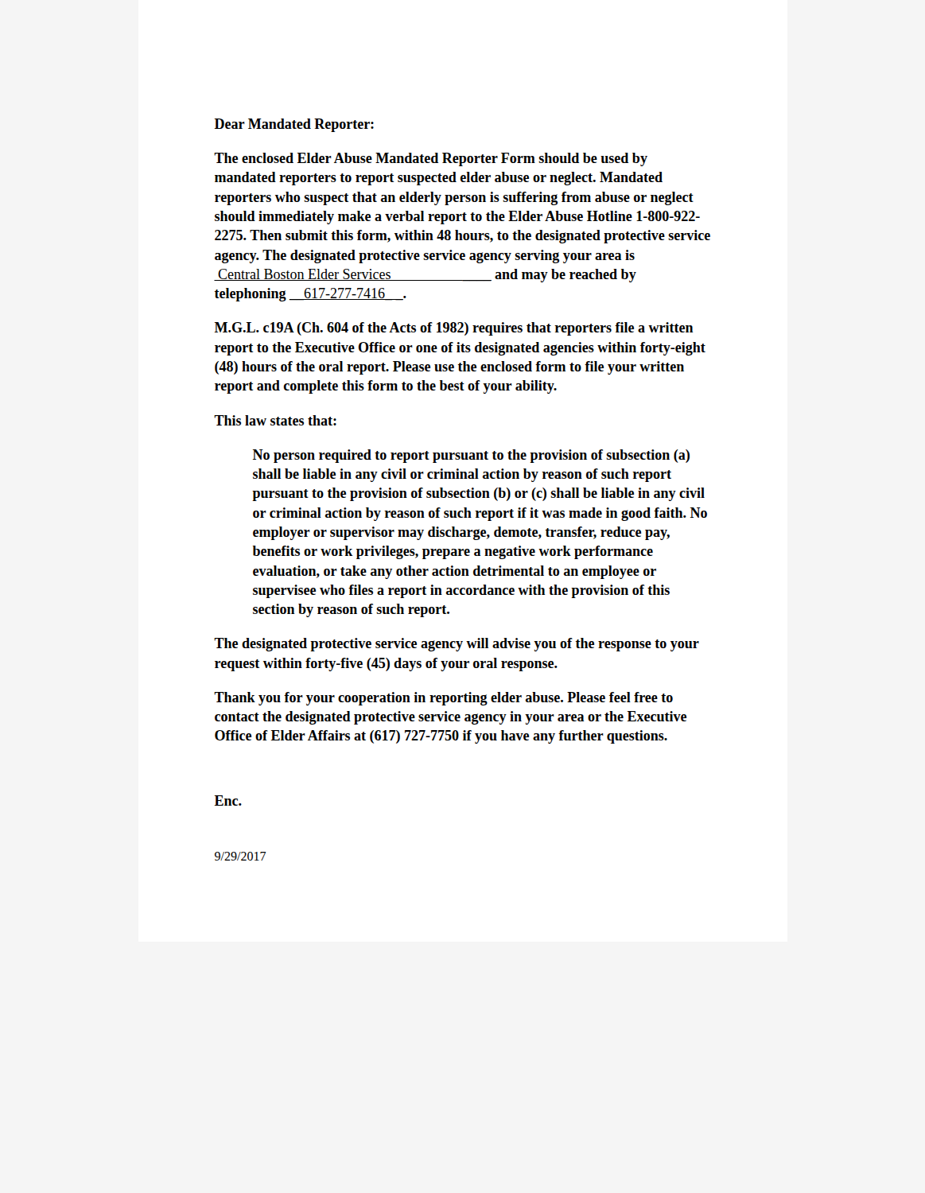Dear Mandated Reporter:
The enclosed Elder Abuse Mandated Reporter Form should be used by mandated reporters to report suspected elder abuse or neglect. Mandated reporters who suspect that an elderly person is suffering from abuse or neglect should immediately make a verbal report to the Elder Abuse Hotline 1-800-922-2275. Then submit this form, within 48 hours, to the designated protective service agency. The designated protective service agency serving your area is
Central Boston Elder Services ____ and may be reached by telephoning __617-277-7416_ _.
M.G.L. c19A (Ch. 604 of the Acts of 1982) requires that reporters file a written report to the Executive Office or one of its designated agencies within forty-eight (48) hours of the oral report. Please use the enclosed form to file your written report and complete this form to the best of your ability.
This law states that:
No person required to report pursuant to the provision of subsection (a) shall be liable in any civil or criminal action by reason of such report pursuant to the provision of subsection (b) or (c) shall be liable in any civil or criminal action by reason of such report if it was made in good faith. No employer or supervisor may discharge, demote, transfer, reduce pay, benefits or work privileges, prepare a negative work performance evaluation, or take any other action detrimental to an employee or supervisee who files a report in accordance with the provision of this section by reason of such report.
The designated protective service agency will advise you of the response to your request within forty-five (45) days of your oral response.
Thank you for your cooperation in reporting elder abuse. Please feel free to contact the designated protective service agency in your area or the Executive Office of Elder Affairs at (617) 727-7750 if you have any further questions.
Enc.
9/29/2017